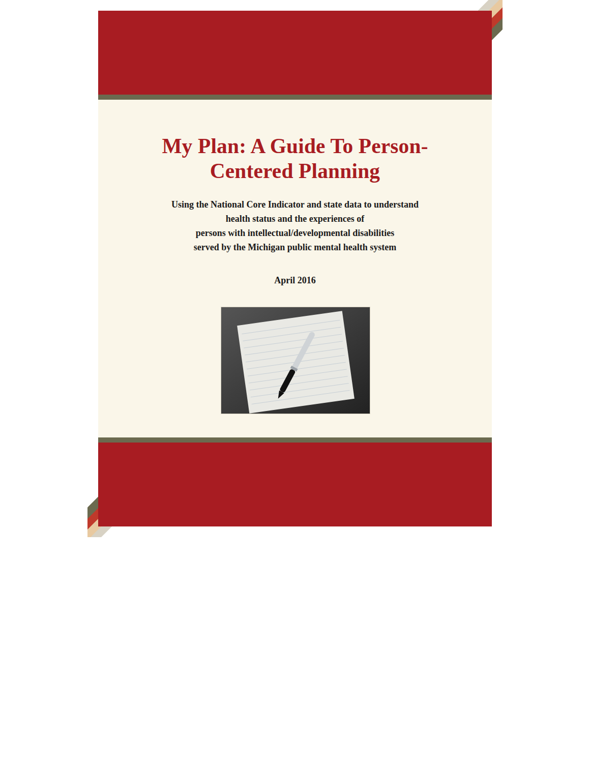My Plan: A Guide To Person-Centered Planning
Using the National Core Indicator and state data to understand
health status and the experiences of
persons with intellectual/developmental disabilities
served by the Michigan public mental health system
April 2016